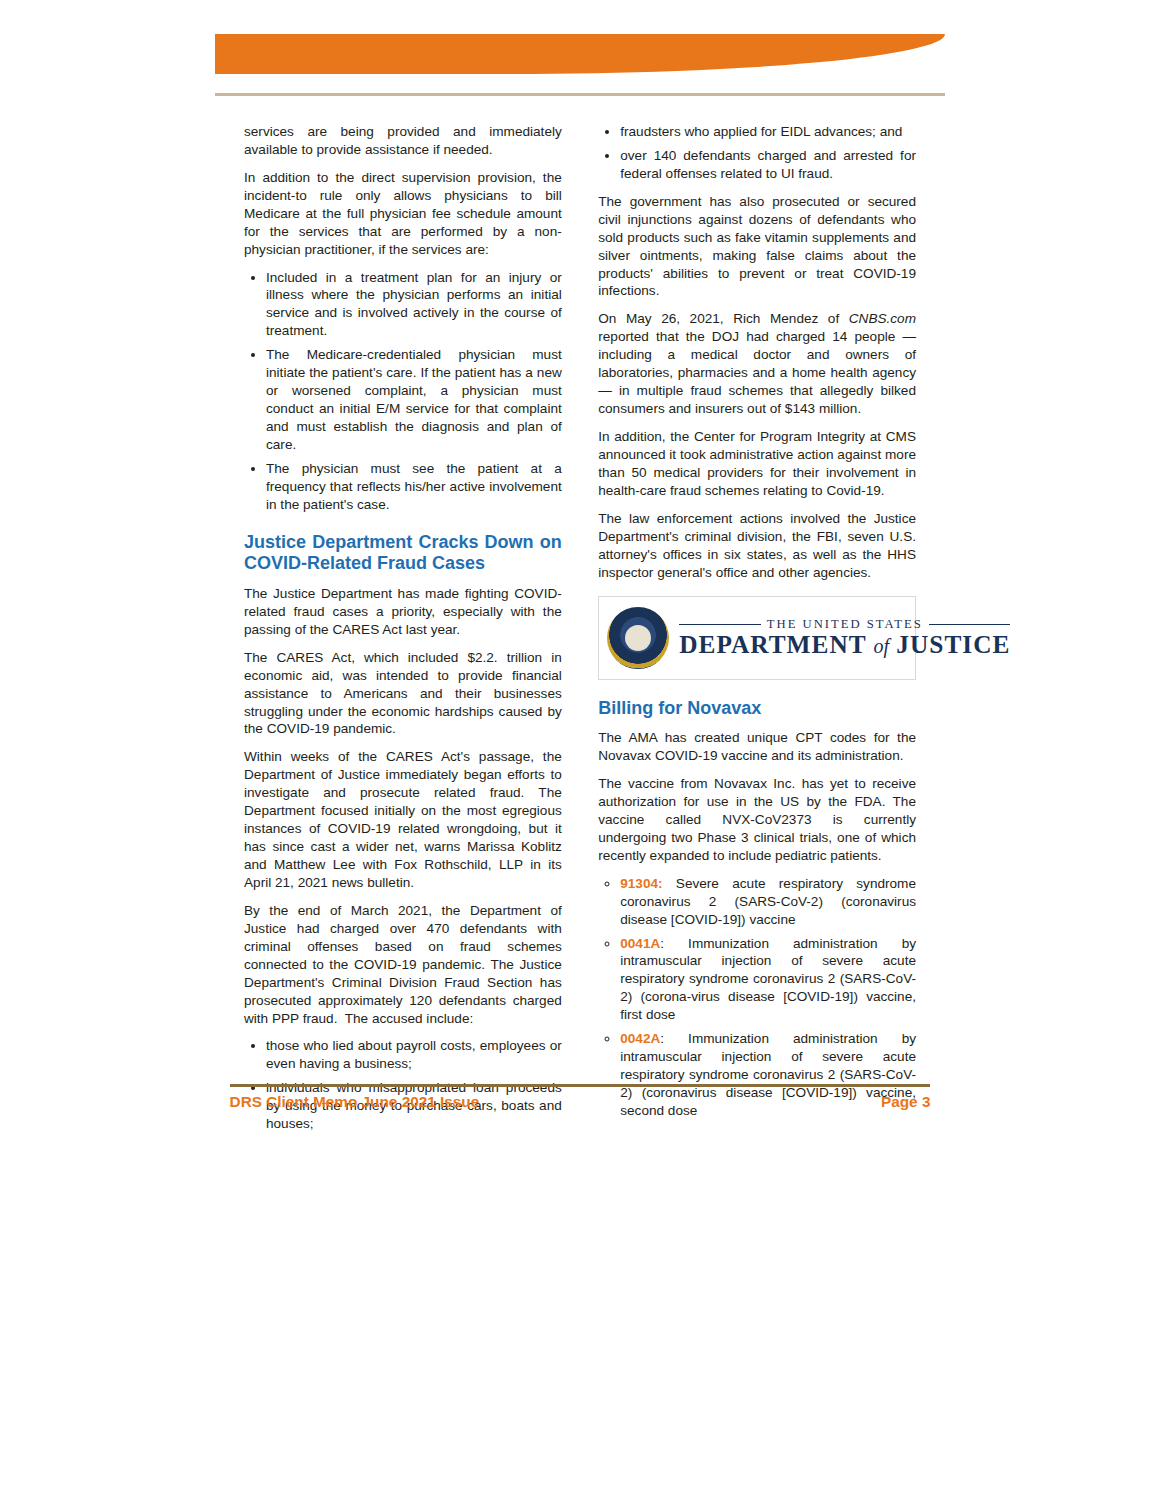services are being provided and immediately available to provide assistance if needed.
In addition to the direct supervision provision, the incident-to rule only allows physicians to bill Medicare at the full physician fee schedule amount for the services that are performed by a non-physician practitioner, if the services are:
Included in a treatment plan for an injury or illness where the physician performs an initial service and is involved actively in the course of treatment.
The Medicare-credentialed physician must initiate the patient's care. If the patient has a new or worsened complaint, a physician must conduct an initial E/M service for that complaint and must establish the diagnosis and plan of care.
The physician must see the patient at a frequency that reflects his/her active involvement in the patient's case.
Justice Department Cracks Down on COVID-Related Fraud Cases
The Justice Department has made fighting COVID-related fraud cases a priority, especially with the passing of the CARES Act last year.
The CARES Act, which included $2.2. trillion in economic aid, was intended to provide financial assistance to Americans and their businesses struggling under the economic hardships caused by the COVID-19 pandemic.
Within weeks of the CARES Act's passage, the Department of Justice immediately began efforts to investigate and prosecute related fraud. The Department focused initially on the most egregious instances of COVID-19 related wrongdoing, but it has since cast a wider net, warns Marissa Koblitz and Matthew Lee with Fox Rothschild, LLP in its April 21, 2021 news bulletin.
By the end of March 2021, the Department of Justice had charged over 470 defendants with criminal offenses based on fraud schemes connected to the COVID-19 pandemic. The Justice Department's Criminal Division Fraud Section has prosecuted approximately 120 defendants charged with PPP fraud. The accused include:
those who lied about payroll costs, employees or even having a business;
individuals who misappropriated loan proceeds by using the money to purchase cars, boats and houses;
fraudsters who applied for EIDL advances; and
over 140 defendants charged and arrested for federal offenses related to UI fraud.
The government has also prosecuted or secured civil injunctions against dozens of defendants who sold products such as fake vitamin supplements and silver ointments, making false claims about the products' abilities to prevent or treat COVID-19 infections.
On May 26, 2021, Rich Mendez of CNBS.com reported that the DOJ had charged 14 people — including a medical doctor and owners of laboratories, pharmacies and a home health agency — in multiple fraud schemes that allegedly bilked consumers and insurers out of $143 million.
In addition, the Center for Program Integrity at CMS announced it took administrative action against more than 50 medical providers for their involvement in health-care fraud schemes relating to Covid-19.
The law enforcement actions involved the Justice Department's criminal division, the FBI, seven U.S. attorney's offices in six states, as well as the HHS inspector general's office and other agencies.
THE UNITED STATES
DEPARTMENT of JUSTICE
Billing for Novavax
The AMA has created unique CPT codes for the Novavax COVID-19 vaccine and its administration.
The vaccine from Novavax Inc. has yet to receive authorization for use in the US by the FDA. The vaccine called NVX-CoV2373 is currently undergoing two Phase 3 clinical trials, one of which recently expanded to include pediatric patients.
91304: Severe acute respiratory syndrome coronavirus 2 (SARS-CoV-2) (coronavirus disease [COVID-19]) vaccine
0041A: Immunization administration by intramuscular injection of severe acute respiratory syndrome coronavirus 2 (SARS-CoV-2) (corona-virus disease [COVID-19]) vaccine, first dose
0042A: Immunization administration by intramuscular injection of severe acute respiratory syndrome coronavirus 2 (SARS-CoV-2) (coronavirus disease [COVID-19]) vaccine, second dose
DRS Client Memo June 2021 Issue
Page 3